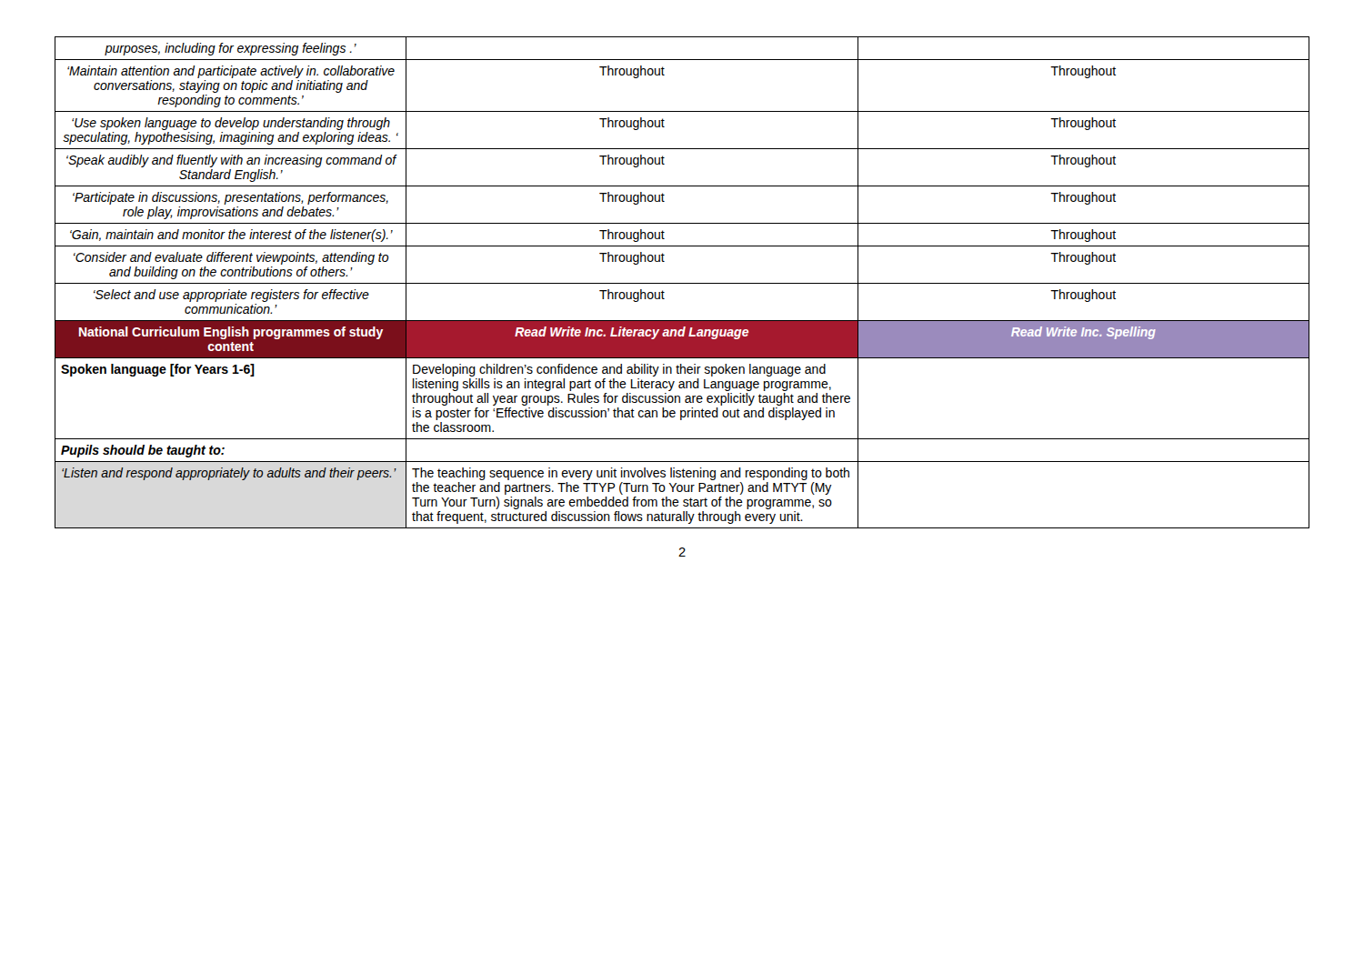| purposes, including for expressing feelings .’ | | |
| ‘Maintain attention and participate actively in. collaborative conversations, staying on topic and initiating and responding to comments.’ | Throughout | Throughout |
| ‘Use spoken language to develop understanding through speculating, hypothesising, imagining and exploring ideas. ‘ | Throughout | Throughout |
| ‘Speak audibly and fluently with an increasing command of Standard English.’ | Throughout | Throughout |
| ‘Participate in discussions, presentations, performances, role play, improvisations and debates.’ | Throughout | Throughout |
| ‘Gain, maintain and monitor the interest of the listener(s).’ | Throughout | Throughout |
| ‘Consider and evaluate different viewpoints, attending to and building on the contributions of others.’ | Throughout | Throughout |
| ‘Select and use appropriate registers for effective communication.’ | Throughout | Throughout |
| National Curriculum English programmes of study content | Read Write Inc. Literacy and Language | Read Write Inc. Spelling |
| Spoken language [for Years 1-6] | Developing children’s confidence and ability in their spoken language and listening skills is an integral part of the Literacy and Language programme, throughout all year groups. Rules for discussion are explicitly taught and there is a poster for ‘Effective discussion’ that can be printed out and displayed in the classroom. | |
| Pupils should be taught to: | | |
| ‘Listen and respond appropriately to adults and their peers.’ | The teaching sequence in every unit involves listening and responding to both the teacher and partners. The TTYP (Turn To Your Partner) and MTYT (My Turn Your Turn) signals are embedded from the start of the programme, so that frequent, structured discussion flows naturally through every unit. | |
2